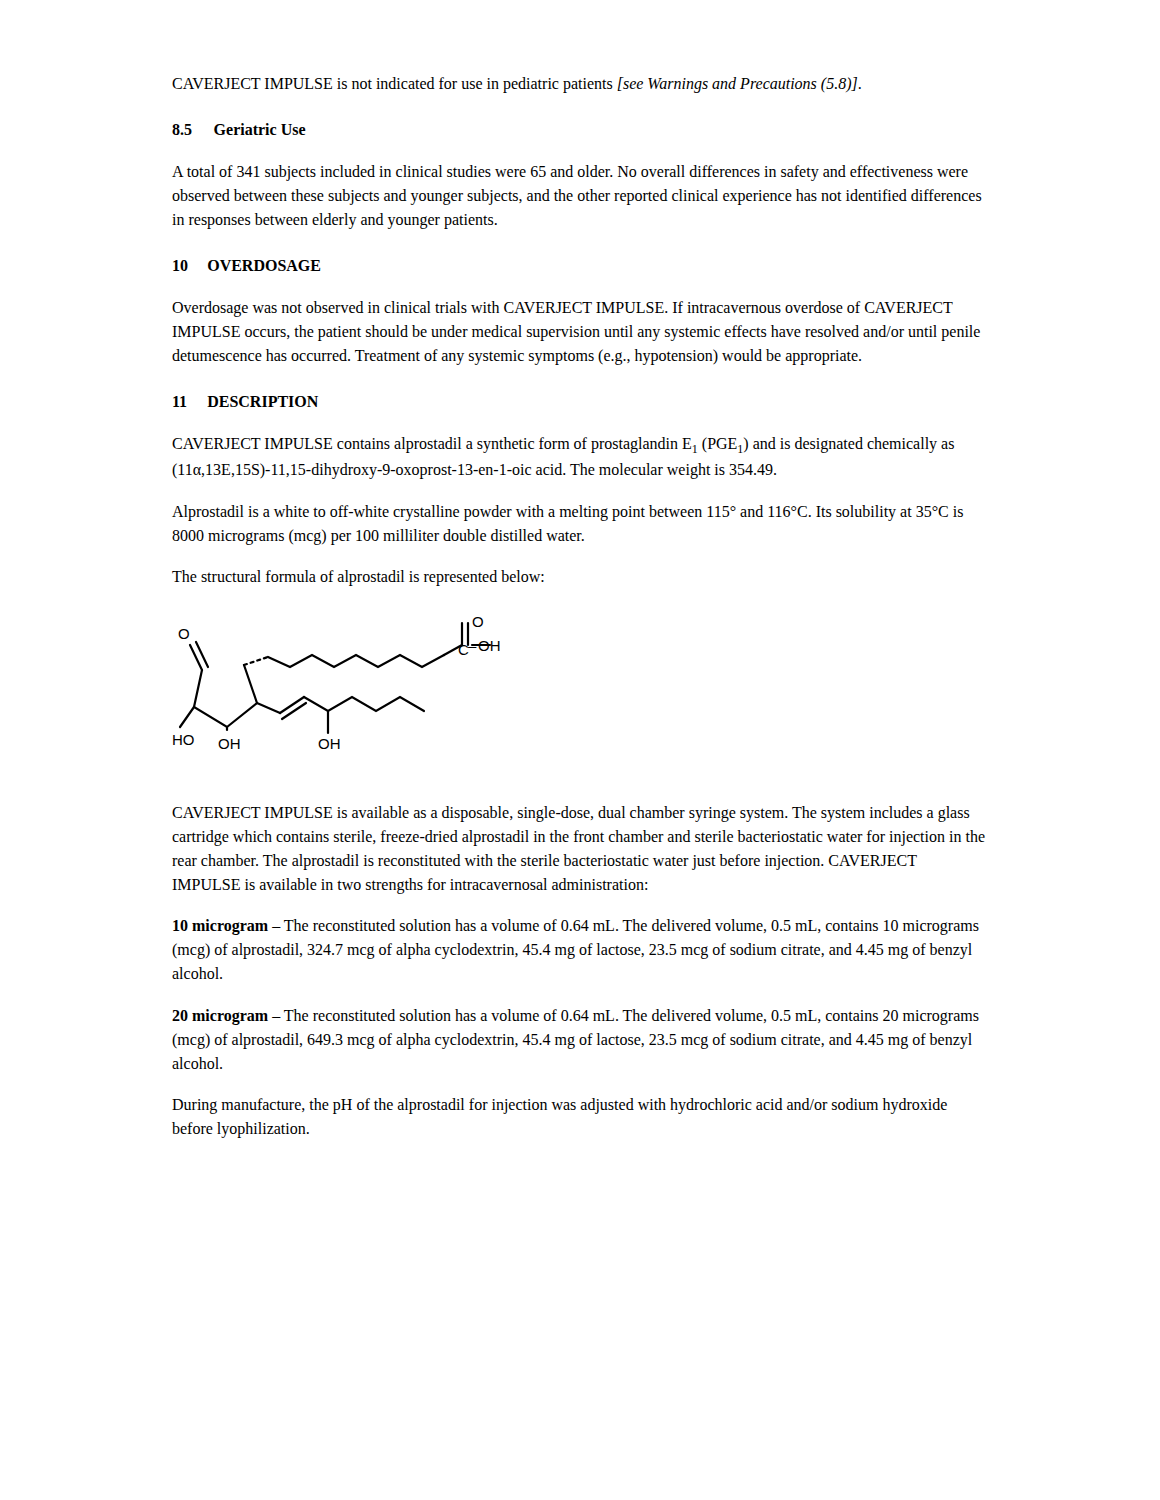CAVERJECT IMPULSE is not indicated for use in pediatric patients [see Warnings and Precautions (5.8)].
8.5 Geriatric Use
A total of 341 subjects included in clinical studies were 65 and older. No overall differences in safety and effectiveness were observed between these subjects and younger subjects, and the other reported clinical experience has not identified differences in responses between elderly and younger patients.
10 OVERDOSAGE
Overdosage was not observed in clinical trials with CAVERJECT IMPULSE. If intracavernous overdose of CAVERJECT IMPULSE occurs, the patient should be under medical supervision until any systemic effects have resolved and/or until penile detumescence has occurred. Treatment of any systemic symptoms (e.g., hypotension) would be appropriate.
11 DESCRIPTION
CAVERJECT IMPULSE contains alprostadil a synthetic form of prostaglandin E1 (PGE1) and is designated chemically as (11α,13E,15S)-11,15-dihydroxy-9-oxoprost-13-en-1-oic acid. The molecular weight is 354.49.
Alprostadil is a white to off-white crystalline powder with a melting point between 115° and 116°C. Its solubility at 35°C is 8000 micrograms (mcg) per 100 milliliter double distilled water.
The structural formula of alprostadil is represented below:
O O C OH HO OH OH –
CAVERJECT IMPULSE is available as a disposable, single-dose, dual chamber syringe system. The system includes a glass cartridge which contains sterile, freeze-dried alprostadil in the front chamber and sterile bacteriostatic water for injection in the rear chamber. The alprostadil is reconstituted with the sterile bacteriostatic water just before injection. CAVERJECT IMPULSE is available in two strengths for intracavernosal administration:
10 microgram – The reconstituted solution has a volume of 0.64 mL. The delivered volume, 0.5 mL, contains 10 micrograms (mcg) of alprostadil, 324.7 mcg of alpha cyclodextrin, 45.4 mg of lactose, 23.5 mcg of sodium citrate, and 4.45 mg of benzyl alcohol.
20 microgram – The reconstituted solution has a volume of 0.64 mL. The delivered volume, 0.5 mL, contains 20 micrograms (mcg) of alprostadil, 649.3 mcg of alpha cyclodextrin, 45.4 mg of lactose, 23.5 mcg of sodium citrate, and 4.45 mg of benzyl alcohol.
During manufacture, the pH of the alprostadil for injection was adjusted with hydrochloric acid and/or sodium hydroxide before lyophilization.